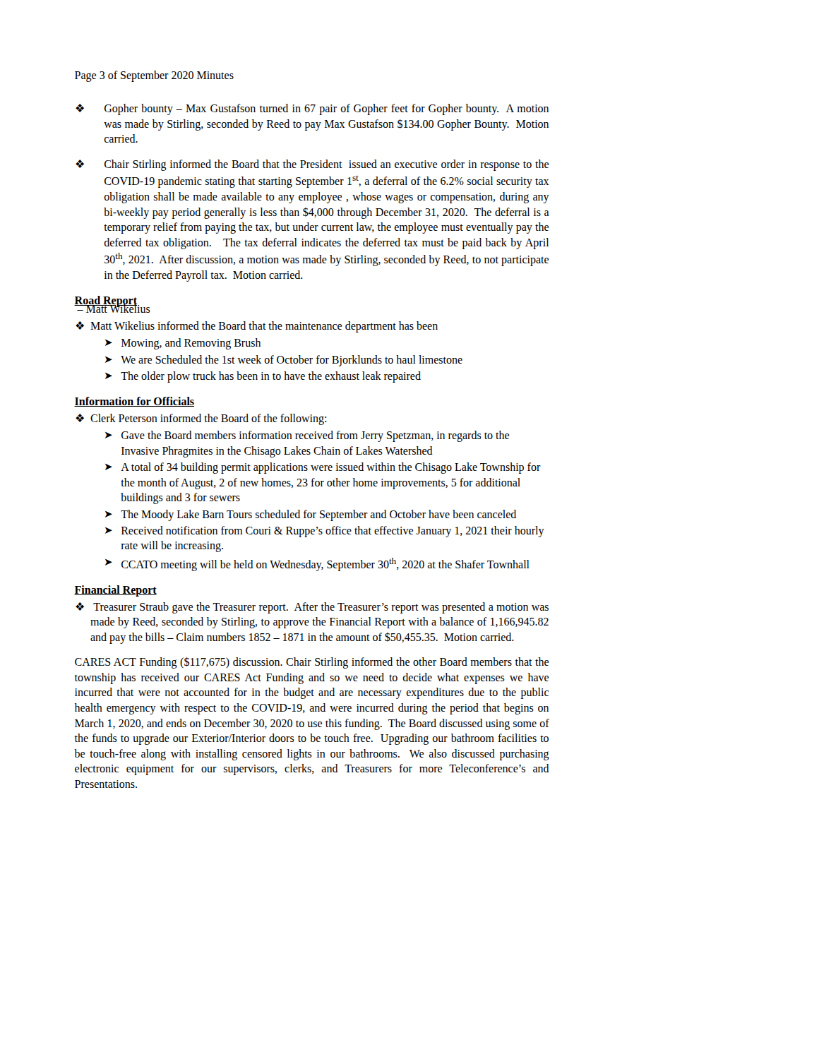Page 3 of September 2020 Minutes
❖ Gopher bounty – Max Gustafson turned in 67 pair of Gopher feet for Gopher bounty. A motion was made by Stirling, seconded by Reed to pay Max Gustafson $134.00 Gopher Bounty. Motion carried.
❖ Chair Stirling informed the Board that the President issued an executive order in response to the COVID-19 pandemic stating that starting September 1st, a deferral of the 6.2% social security tax obligation shall be made available to any employee , whose wages or compensation, during any bi-weekly pay period generally is less than $4,000 through December 31, 2020. The deferral is a temporary relief from paying the tax, but under current law, the employee must eventually pay the deferred tax obligation. The tax deferral indicates the deferred tax must be paid back by April 30th, 2021. After discussion, a motion was made by Stirling, seconded by Reed, to not participate in the Deferred Payroll tax. Motion carried.
Road Report
– Matt Wikelius
❖ Matt Wikelius informed the Board that the maintenance department has been
Mowing, and Removing Brush
We are Scheduled the 1st week of October for Bjorklunds to haul limestone
The older plow truck has been in to have the exhaust leak repaired
Information for Officials
❖ Clerk Peterson informed the Board of the following:
Gave the Board members information received from Jerry Spetzman, in regards to the Invasive Phragmites in the Chisago Lakes Chain of Lakes Watershed
A total of 34 building permit applications were issued within the Chisago Lake Township for the month of August, 2 of new homes, 23 for other home improvements, 5 for additional buildings and 3 for sewers
The Moody Lake Barn Tours scheduled for September and October have been canceled
Received notification from Couri & Ruppe’s office that effective January 1, 2021 their hourly rate will be increasing.
CCATO meeting will be held on Wednesday, September 30th, 2020 at the Shafer Townhall
Financial Report
❖ Treasurer Straub gave the Treasurer report. After the Treasurer’s report was presented a motion was made by Reed, seconded by Stirling, to approve the Financial Report with a balance of 1,166,945.82 and pay the bills – Claim numbers 1852 – 1871 in the amount of $50,455.35. Motion carried.
CARES ACT Funding ($117,675) discussion. Chair Stirling informed the other Board members that the township has received our CARES Act Funding and so we need to decide what expenses we have incurred that were not accounted for in the budget and are necessary expenditures due to the public health emergency with respect to the COVID-19, and were incurred during the period that begins on March 1, 2020, and ends on December 30, 2020 to use this funding. The Board discussed using some of the funds to upgrade our Exterior/Interior doors to be touch free. Upgrading our bathroom facilities to be touch-free along with installing censored lights in our bathrooms. We also discussed purchasing electronic equipment for our supervisors, clerks, and Treasurers for more Teleconference’s and Presentations.